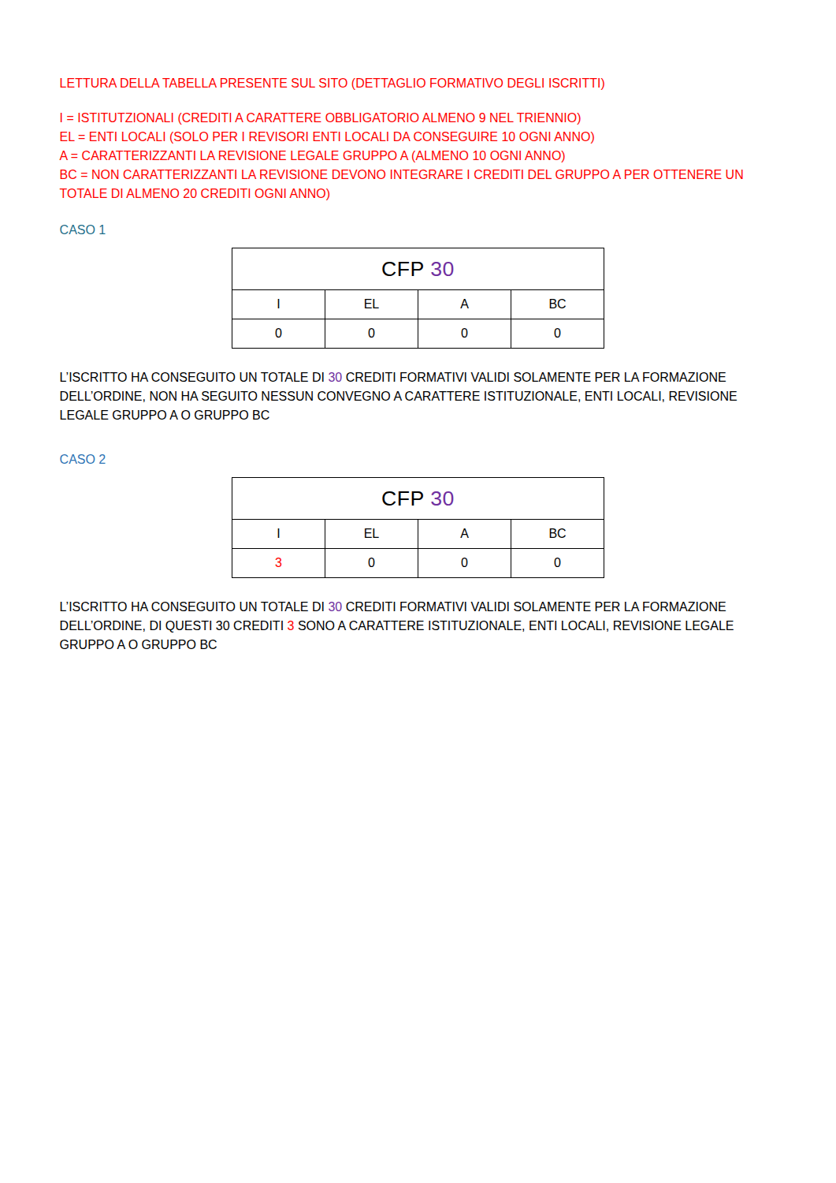LETTURA DELLA TABELLA PRESENTE SUL SITO (DETTAGLIO FORMATIVO DEGLI ISCRITTI)
I = ISTITUTZIONALI (CREDITI A CARATTERE OBBLIGATORIO ALMENO 9 NEL TRIENNIO)
EL = ENTI LOCALI (SOLO PER I REVISORI ENTI LOCALI DA CONSEGUIRE 10 OGNI ANNO)
A = CARATTERIZZANTI LA REVISIONE LEGALE GRUPPO A (ALMENO 10 OGNI ANNO)
BC = NON CARATTERIZZANTI LA REVISIONE DEVONO INTEGRARE I CREDITI DEL GRUPPO A PER OTTENERE UN TOTALE DI ALMENO 20 CREDITI OGNI ANNO)
CASO 1
| CFP 30 |
| I | EL | A | BC |
| 0 | 0 | 0 | 0 |
L’ISCRITTO HA CONSEGUITO UN TOTALE DI 30 CREDITI FORMATIVI VALIDI SOLAMENTE PER LA FORMAZIONE DELL’ORDINE, NON HA SEGUITO NESSUN CONVEGNO A CARATTERE ISTITUZIONALE, ENTI LOCALI, REVISIONE LEGALE GRUPPO A O GRUPPO BC
CASO 2
| CFP 30 |
| I | EL | A | BC |
| 3 | 0 | 0 | 0 |
L’ISCRITTO HA CONSEGUITO UN TOTALE DI 30 CREDITI FORMATIVI VALIDI SOLAMENTE PER LA FORMAZIONE DELL’ORDINE, DI QUESTI 30 CREDITI 3 SONO A CARATTERE ISTITUZIONALE, ENTI LOCALI, REVISIONE LEGALE GRUPPO A O GRUPPO BC